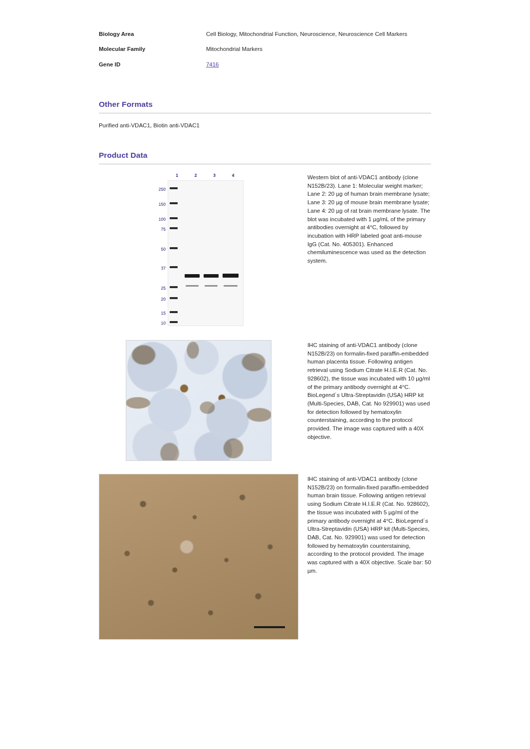| Biology Area | Cell Biology, Mitochondrial Function, Neuroscience, Neuroscience Cell Markers |
| Molecular Family | Mitochondrial Markers |
| Gene ID | 7416 |
Other Formats
Purified anti-VDAC1, Biotin anti-VDAC1
Product Data
1234
250
150
100
75
50
37
25
20
15
10
Western blot of anti-VDAC1 antibody (clone N152B/23). Lane 1: Molecular weight marker; Lane 2: 20 µg of human brain membrane lysate; Lane 3: 20 µg of mouse brain membrane lysate; Lane 4: 20 µg of rat brain membrane lysate. The blot was incubated with 1 µg/mL of the primary antibodies overnight at 4°C, followed by incubation with HRP labeled goat anti-mouse IgG (Cat. No. 405301). Enhanced chemiluminescence was used as the detection system.
IHC staining of anti-VDAC1 antibody (clone N152B/23) on formalin-fixed paraffin-embedded human placenta tissue. Following antigen retrieval using Sodium Citrate H.I.E.R (Cat. No. 928602), the tissue was incubated with 10 µg/ml of the primary antibody overnight at 4°C. BioLegend´s Ultra-Streptavidin (USA) HRP kit (Multi-Species, DAB, Cat. No 929901) was used for detection followed by hematoxylin counterstaining, according to the protocol provided. The image was captured with a 40X objective.
IHC staining of anti-VDAC1 antibody (clone N152B/23) on formalin-fixed paraffin-embedded human brain tissue. Following antigen retrieval using Sodium Citrate H.I.E.R (Cat. No. 928602), the tissue was incubated with 5 µg/ml of the primary antibody overnight at 4°C. BioLegend´s Ultra-Streptavidin (USA) HRP kit (Multi-Species, DAB, Cat. No. 929901) was used for detection followed by hematoxylin counterstaining, according to the protocol provided. The image was captured with a 40X objective. Scale bar: 50 µm.